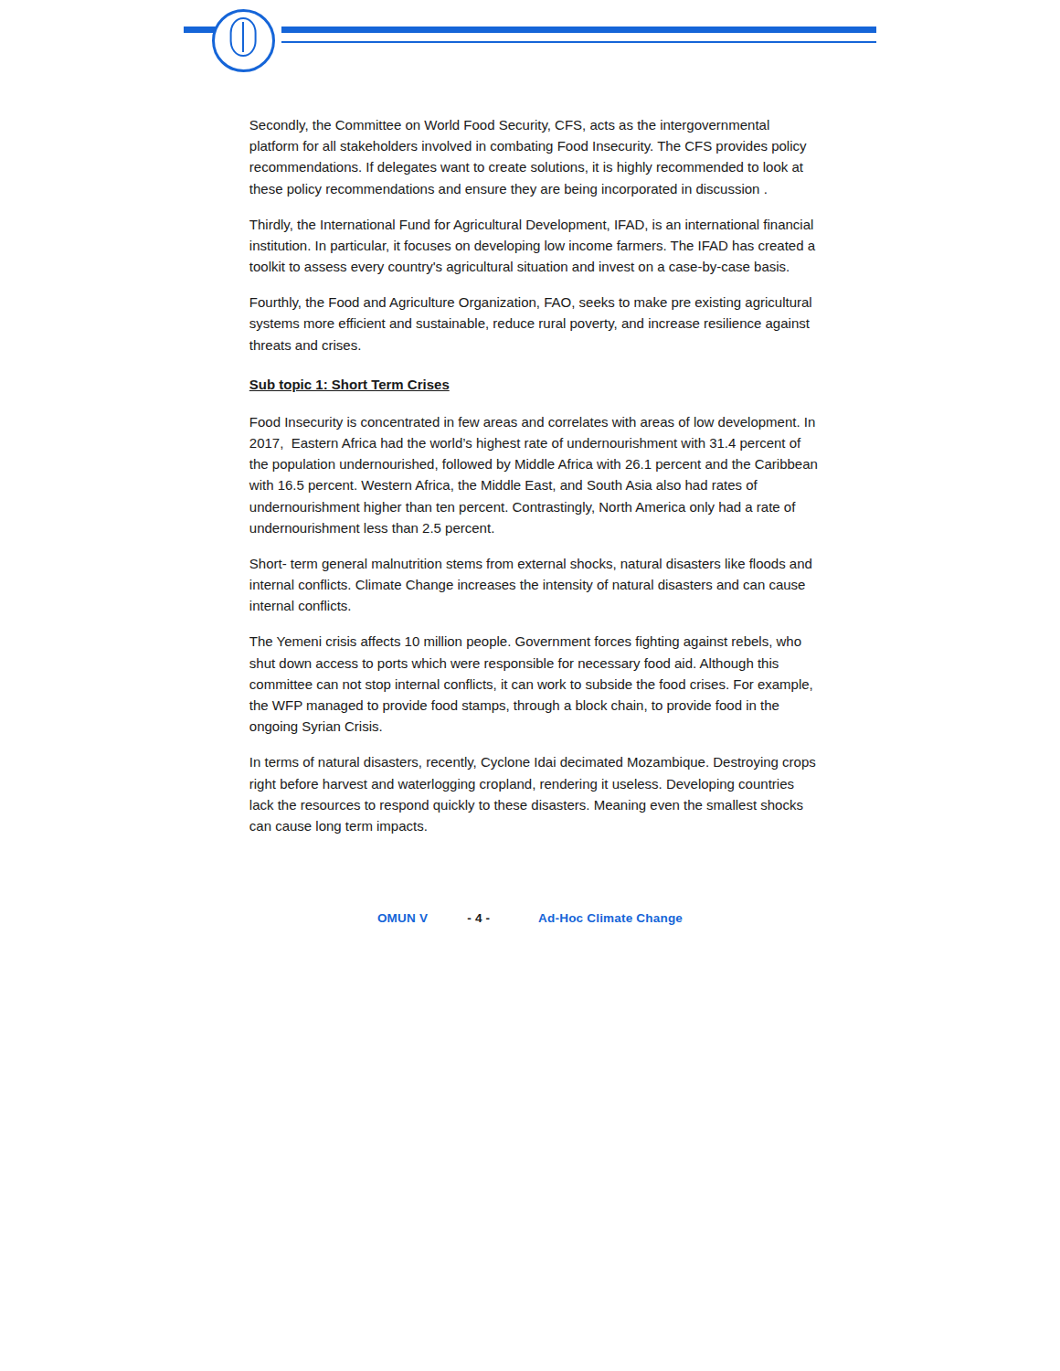Secondly, the Committee on World Food Security, CFS, acts as the intergovernmental platform for all stakeholders involved in combating Food Insecurity. The CFS provides policy recommendations. If delegates want to create solutions, it is highly recommended to look at these policy recommendations and ensure they are being incorporated in discussion .
Thirdly, the International Fund for Agricultural Development, IFAD, is an international financial institution. In particular, it focuses on developing low income farmers. The IFAD has created a toolkit to assess every country's agricultural situation and invest on a case-by-case basis.
Fourthly, the Food and Agriculture Organization, FAO, seeks to make pre existing agricultural systems more efficient and sustainable, reduce rural poverty, and increase resilience against threats and crises.
Sub topic 1: Short Term Crises
Food Insecurity is concentrated in few areas and correlates with areas of low development. In 2017, Eastern Africa had the world’s highest rate of undernourishment with 31.4 percent of the population undernourished, followed by Middle Africa with 26.1 percent and the Caribbean with 16.5 percent. Western Africa, the Middle East, and South Asia also had rates of undernourishment higher than ten percent. Contrastingly, North America only had a rate of undernourishment less than 2.5 percent.
Short- term general malnutrition stems from external shocks, natural disasters like floods and internal conflicts. Climate Change increases the intensity of natural disasters and can cause internal conflicts.
The Yemeni crisis affects 10 million people. Government forces fighting against rebels, who shut down access to ports which were responsible for necessary food aid. Although this committee can not stop internal conflicts, it can work to subside the food crises. For example, the WFP managed to provide food stamps, through a block chain, to provide food in the ongoing Syrian Crisis.
In terms of natural disasters, recently, Cyclone Idai decimated Mozambique. Destroying crops right before harvest and waterlogging cropland, rendering it useless. Developing countries lack the resources to respond quickly to these disasters. Meaning even the smallest shocks can cause long term impacts.
OMUN V- 4 -Ad-Hoc Climate Change